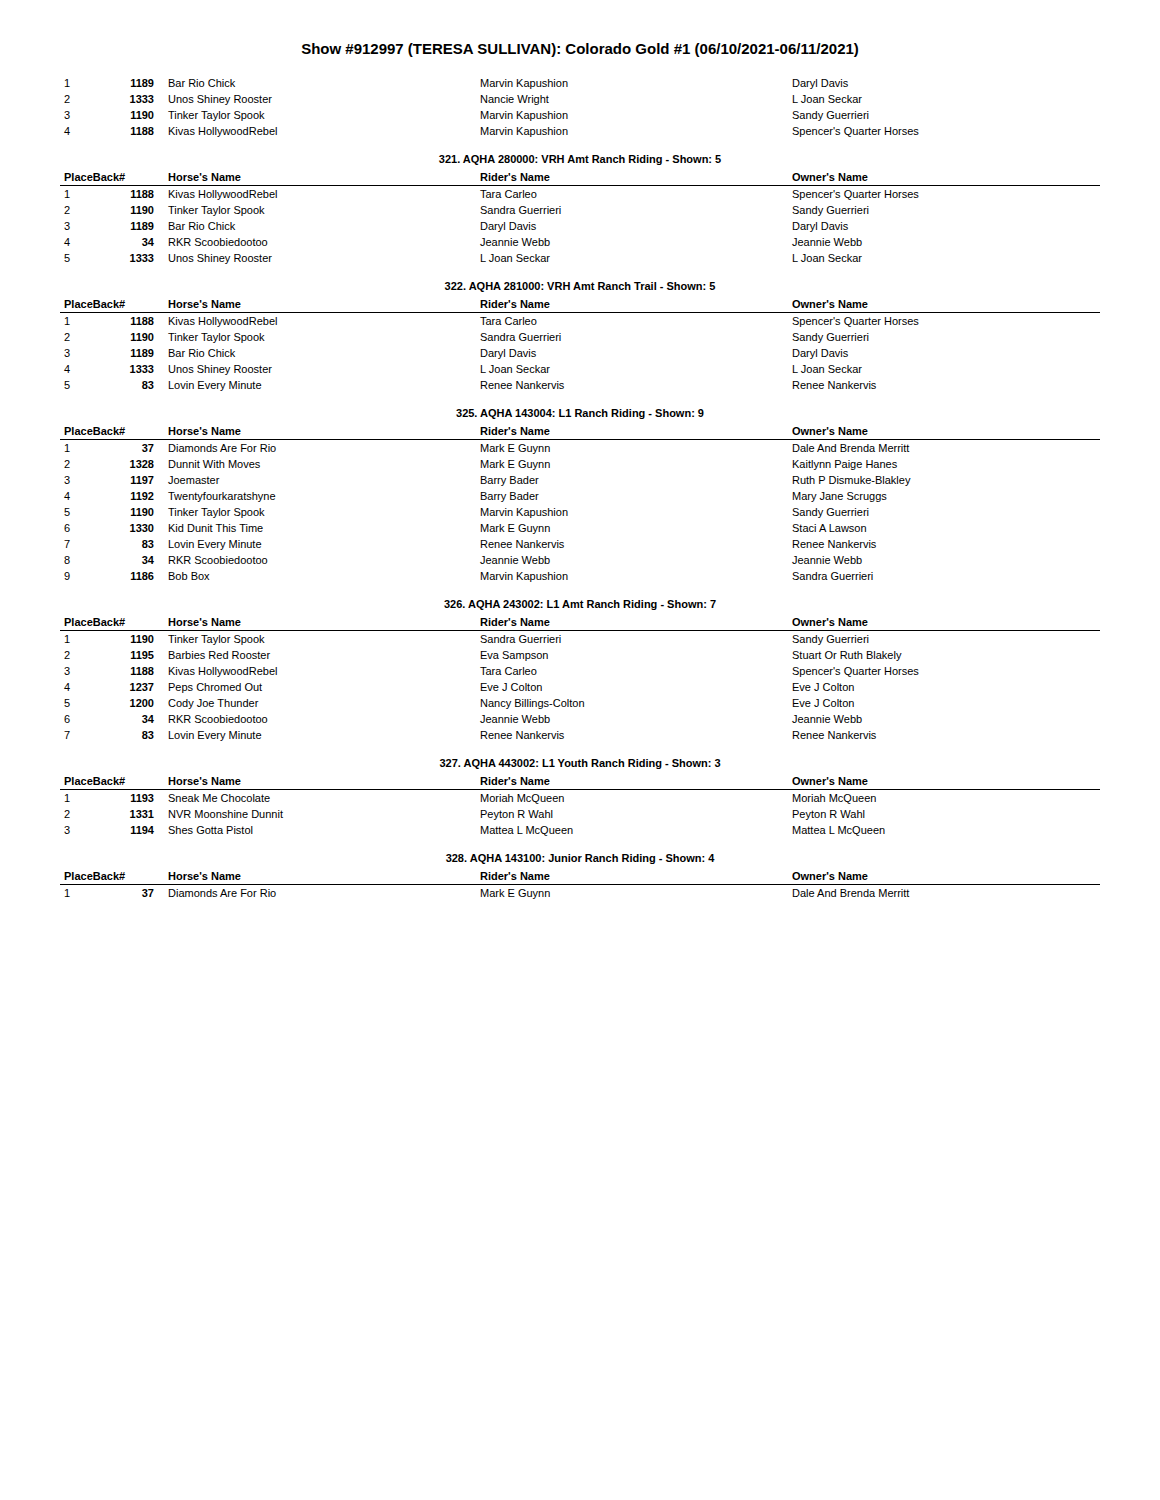Show #912997 (TERESA SULLIVAN): Colorado Gold #1 (06/10/2021-06/11/2021)
| 1 | 1189 | Bar Rio Chick | Marvin Kapushion | Daryl Davis |
| 2 | 1333 | Unos Shiney Rooster | Nancie Wright | L Joan Seckar |
| 3 | 1190 | Tinker Taylor Spook | Marvin Kapushion | Sandy Guerrieri |
| 4 | 1188 | Kivas HollywoodRebel | Marvin Kapushion | Spencer's Quarter Horses |
321. AQHA 280000: VRH Amt Ranch Riding - Shown: 5
| PlaceBack# | Horse's Name | Rider's Name | Owner's Name |
| --- | --- | --- | --- |
| 1 | 1188 | Kivas HollywoodRebel | Tara Carleo | Spencer's Quarter Horses |
| 2 | 1190 | Tinker Taylor Spook | Sandra Guerrieri | Sandy Guerrieri |
| 3 | 1189 | Bar Rio Chick | Daryl Davis | Daryl Davis |
| 4 | 34 | RKR Scoobiedootoo | Jeannie Webb | Jeannie Webb |
| 5 | 1333 | Unos Shiney Rooster | L Joan Seckar | L Joan Seckar |
322. AQHA 281000: VRH Amt Ranch Trail - Shown: 5
| PlaceBack# | Horse's Name | Rider's Name | Owner's Name |
| --- | --- | --- | --- |
| 1 | 1188 | Kivas HollywoodRebel | Tara Carleo | Spencer's Quarter Horses |
| 2 | 1190 | Tinker Taylor Spook | Sandra Guerrieri | Sandy Guerrieri |
| 3 | 1189 | Bar Rio Chick | Daryl Davis | Daryl Davis |
| 4 | 1333 | Unos Shiney Rooster | L Joan Seckar | L Joan Seckar |
| 5 | 83 | Lovin Every Minute | Renee Nankervis | Renee Nankervis |
325. AQHA 143004: L1 Ranch Riding - Shown: 9
| PlaceBack# | Horse's Name | Rider's Name | Owner's Name |
| --- | --- | --- | --- |
| 1 | 37 | Diamonds Are For Rio | Mark E Guynn | Dale And Brenda Merritt |
| 2 | 1328 | Dunnit With Moves | Mark E Guynn | Kaitlynn Paige Hanes |
| 3 | 1197 | Joemaster | Barry Bader | Ruth P Dismuke-Blakley |
| 4 | 1192 | Twentyfourkaratshyne | Barry Bader | Mary Jane Scruggs |
| 5 | 1190 | Tinker Taylor Spook | Marvin Kapushion | Sandy Guerrieri |
| 6 | 1330 | Kid Dunit This Time | Mark E Guynn | Staci A Lawson |
| 7 | 83 | Lovin Every Minute | Renee Nankervis | Renee Nankervis |
| 8 | 34 | RKR Scoobiedootoo | Jeannie Webb | Jeannie Webb |
| 9 | 1186 | Bob Box | Marvin Kapushion | Sandra Guerrieri |
326. AQHA 243002: L1 Amt Ranch Riding - Shown: 7
| PlaceBack# | Horse's Name | Rider's Name | Owner's Name |
| --- | --- | --- | --- |
| 1 | 1190 | Tinker Taylor Spook | Sandra Guerrieri | Sandy Guerrieri |
| 2 | 1195 | Barbies Red Rooster | Eva Sampson | Stuart Or Ruth Blakely |
| 3 | 1188 | Kivas HollywoodRebel | Tara Carleo | Spencer's Quarter Horses |
| 4 | 1237 | Peps Chromed Out | Eve J Colton | Eve J Colton |
| 5 | 1200 | Cody Joe Thunder | Nancy Billings-Colton | Eve J Colton |
| 6 | 34 | RKR Scoobiedootoo | Jeannie Webb | Jeannie Webb |
| 7 | 83 | Lovin Every Minute | Renee Nankervis | Renee Nankervis |
327. AQHA 443002: L1 Youth Ranch Riding - Shown: 3
| PlaceBack# | Horse's Name | Rider's Name | Owner's Name |
| --- | --- | --- | --- |
| 1 | 1193 | Sneak Me Chocolate | Moriah McQueen | Moriah McQueen |
| 2 | 1331 | NVR Moonshine Dunnit | Peyton R Wahl | Peyton R Wahl |
| 3 | 1194 | Shes Gotta Pistol | Mattea L McQueen | Mattea L McQueen |
328. AQHA 143100: Junior Ranch Riding - Shown: 4
| PlaceBack# | Horse's Name | Rider's Name | Owner's Name |
| --- | --- | --- | --- |
| 1 | 37 | Diamonds Are For Rio | Mark E Guynn | Dale And Brenda Merritt |